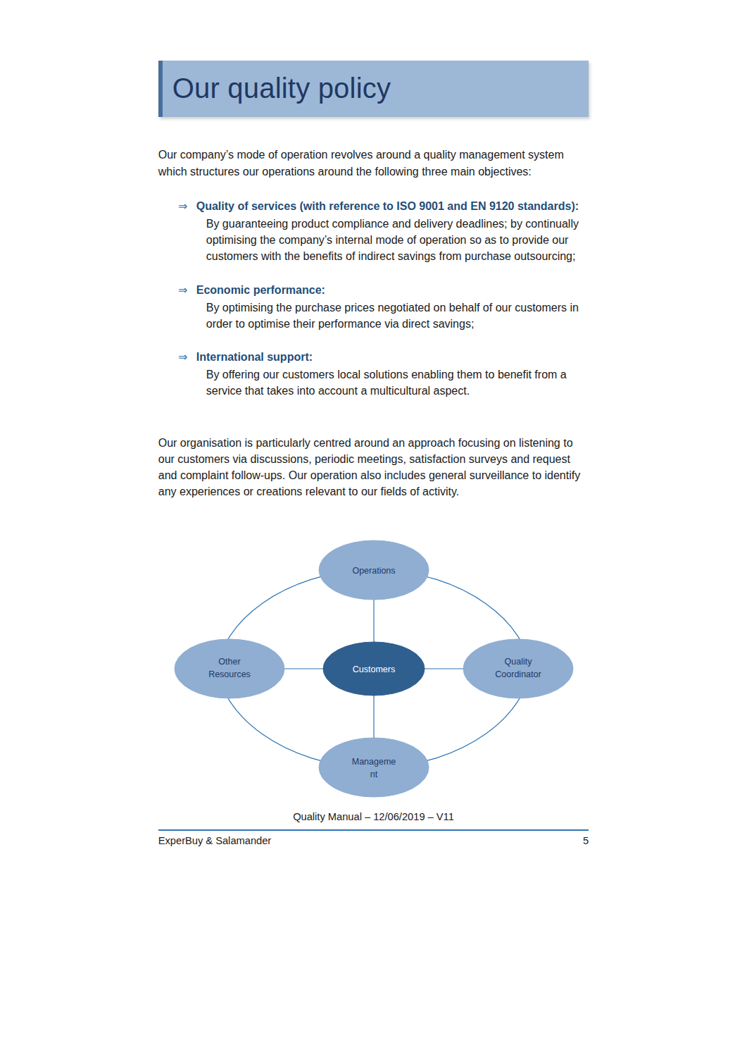Our quality policy
Our company’s mode of operation revolves around a quality management system which structures our operations around the following three main objectives:
Quality of services (with reference to ISO 9001 and EN 9120 standards): By guaranteeing product compliance and delivery deadlines; by continually optimising the company’s internal mode of operation so as to provide our customers with the benefits of indirect savings from purchase outsourcing;
Economic performance: By optimising the purchase prices negotiated on behalf of our customers in order to optimise their performance via direct savings;
International support: By offering our customers local solutions enabling them to benefit from a service that takes into account a multicultural aspect.
Our organisation is particularly centred around an approach focusing on listening to our customers via discussions, periodic meetings, satisfaction surveys and request and complaint follow-ups. Our operation also includes general surveillance to identify any experiences or creations relevant to our fields of activity.
Operations Other Resources Quality Coordinator Manageme nt Customers
Quality Manual – 12/06/2019 – V11
ExperBuy & Salamander 5